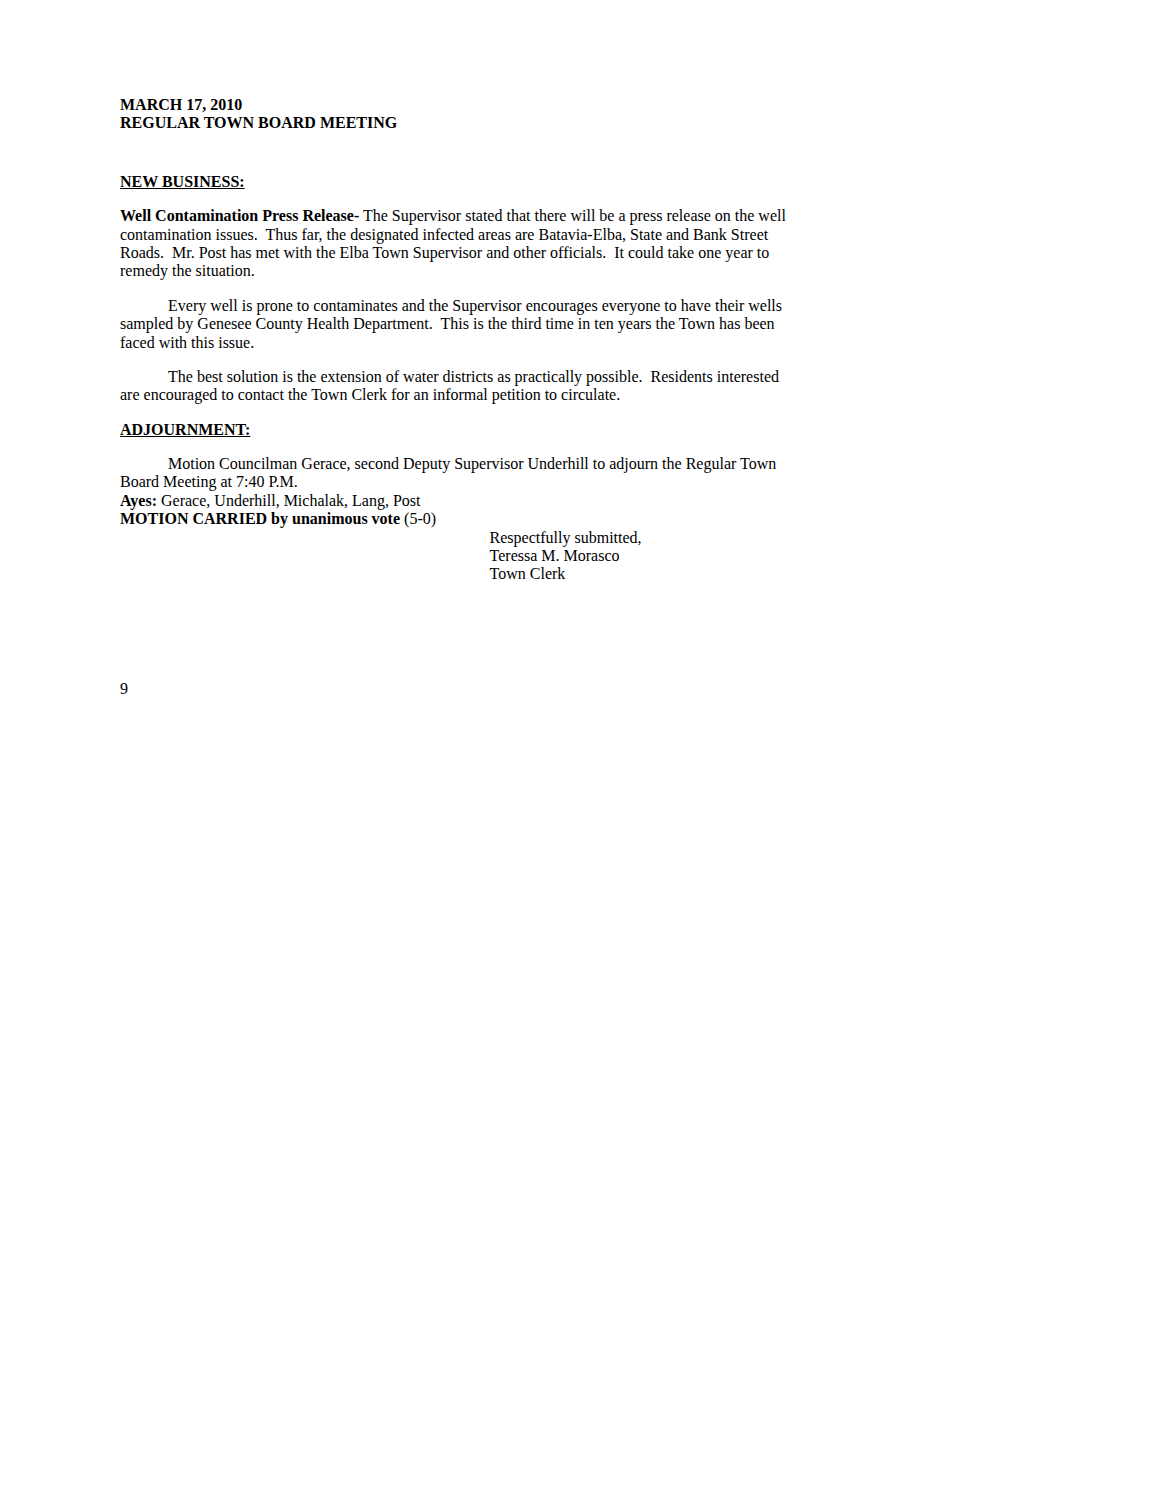MARCH 17, 2010
REGULAR TOWN BOARD MEETING
NEW BUSINESS:
Well Contamination Press Release- The Supervisor stated that there will be a press release on the well contamination issues. Thus far, the designated infected areas are Batavia-Elba, State and Bank Street Roads. Mr. Post has met with the Elba Town Supervisor and other officials. It could take one year to remedy the situation.
Every well is prone to contaminates and the Supervisor encourages everyone to have their wells sampled by Genesee County Health Department. This is the third time in ten years the Town has been faced with this issue.
The best solution is the extension of water districts as practically possible. Residents interested are encouraged to contact the Town Clerk for an informal petition to circulate.
ADJOURNMENT:
Motion Councilman Gerace, second Deputy Supervisor Underhill to adjourn the Regular Town Board Meeting at 7:40 P.M.
Ayes: Gerace, Underhill, Michalak, Lang, Post
MOTION CARRIED by unanimous vote (5-0)
Respectfully submitted,
Teressa M. Morasco
Town Clerk
9